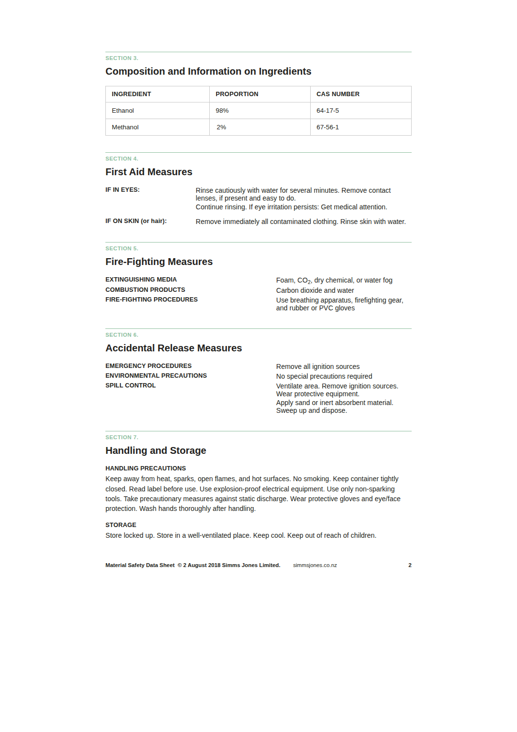SECTION 3.
Composition and Information on Ingredients
| INGREDIENT | PROPORTION | CAS NUMBER |
| --- | --- | --- |
| Ethanol | 98% | 64-17-5 |
| Methanol | 2% | 67-56-1 |
SECTION 4.
First Aid Measures
IF IN EYES:
Rinse cautiously with water for several minutes. Remove contact lenses, if present and easy to do.
Continue rinsing. If eye irritation persists: Get medical attention.
IF ON SKIN (or hair):
Remove immediately all contaminated clothing. Rinse skin with water.
SECTION 5.
Fire-Fighting Measures
EXTINGUISHING MEDIA
Foam, CO2, dry chemical, or water fog
COMBUSTION PRODUCTS
Carbon dioxide and water
FIRE-FIGHTING PROCEDURES
Use breathing apparatus, firefighting gear, and rubber or PVC gloves
SECTION 6.
Accidental Release Measures
EMERGENCY PROCEDURES
Remove all ignition sources
ENVIRONMENTAL PRECAUTIONS
No special precautions required
SPILL CONTROL
Ventilate area. Remove ignition sources. Wear protective equipment.
Apply sand or inert absorbent material. Sweep up and dispose.
SECTION 7.
Handling and Storage
HANDLING PRECAUTIONS
Keep away from heat, sparks, open flames, and hot surfaces. No smoking. Keep container tightly closed. Read label before use. Use explosion-proof electrical equipment. Use only non-sparking tools. Take precautionary measures against static discharge. Wear protective gloves and eye/face protection. Wash hands thoroughly after handling.
STORAGE
Store locked up. Store in a well-ventilated place. Keep cool. Keep out of reach of children.
Material Safety Data Sheet © 2 August 2018 Simms Jones Limited. simmsjones.co.nz 2